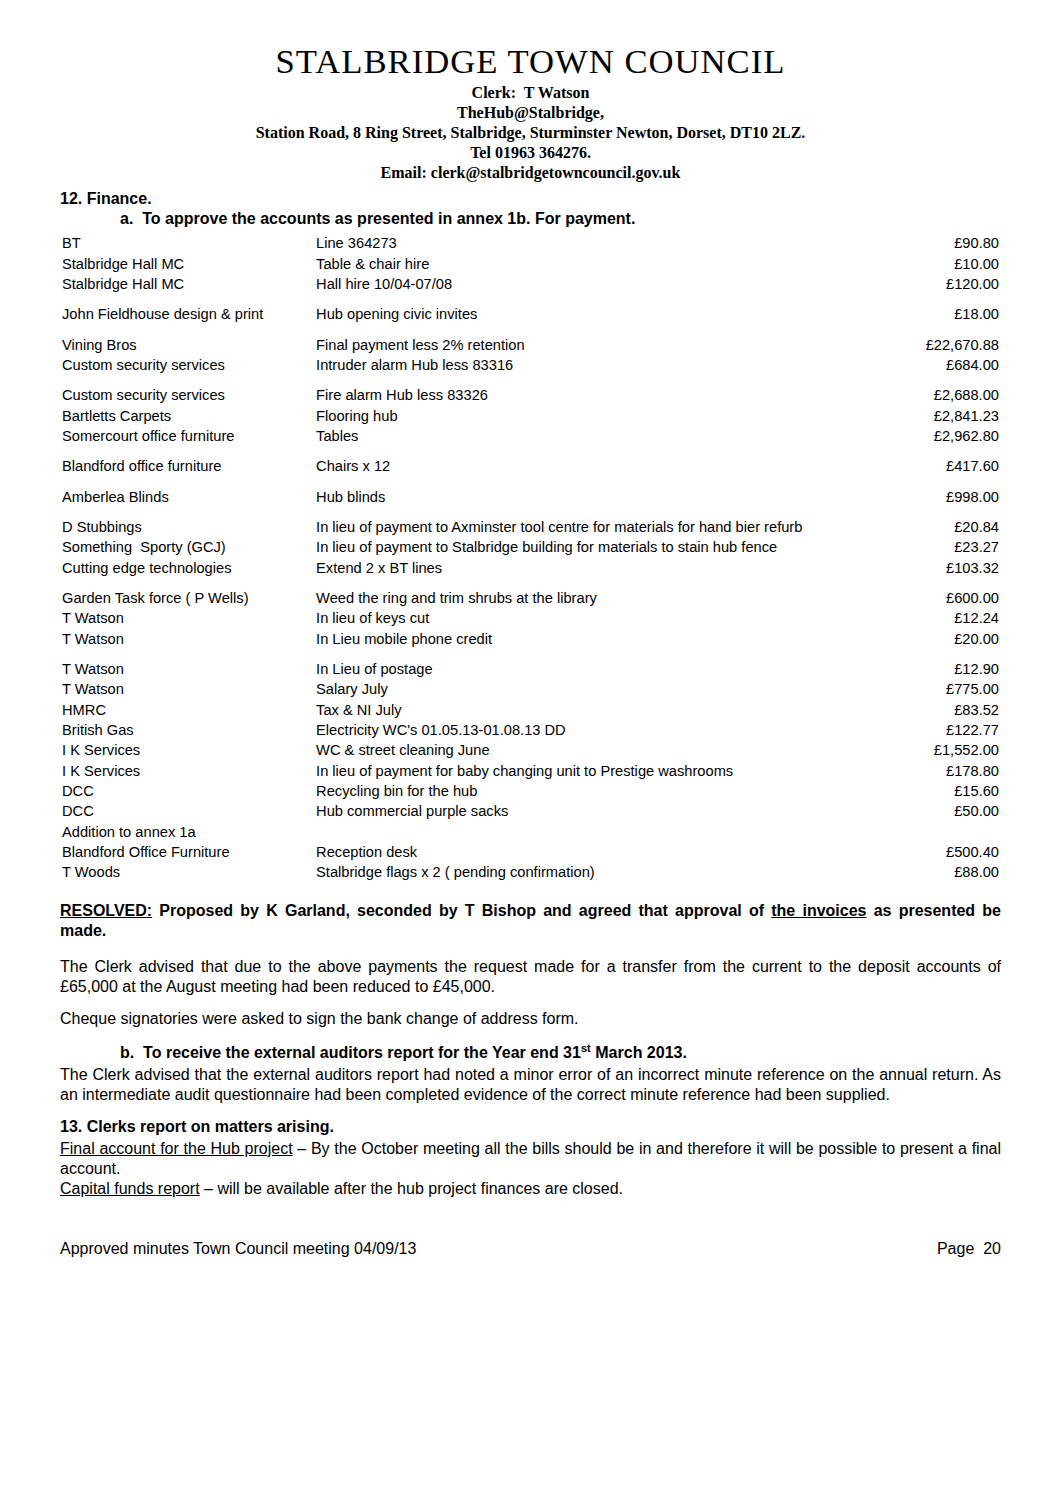STALBRIDGE TOWN COUNCIL
Clerk: T Watson
TheHub@Stalbridge,
Station Road, 8 Ring Street, Stalbridge, Sturminster Newton, Dorset, DT10 2LZ.
Tel 01963 364276.
Email: clerk@stalbridgetowncouncil.gov.uk
12. Finance.
a. To approve the accounts as presented in annex 1b. For payment.
| BT | Line 364273 | £90.80 |
| Stalbridge Hall MC | Table & chair hire | £10.00 |
| Stalbridge Hall MC | Hall hire 10/04-07/08 | £120.00 |
| John Fieldhouse design & print | Hub opening civic invites | £18.00 |
| Vining Bros | Final payment less 2% retention | £22,670.88 |
| Custom security services | Intruder alarm Hub less 83316 | £684.00 |
| Custom security services | Fire alarm Hub less 83326 | £2,688.00 |
| Bartletts Carpets | Flooring hub | £2,841.23 |
| Somercourt office furniture | Tables | £2,962.80 |
| Blandford office furniture | Chairs x 12 | £417.60 |
| Amberlea Blinds | Hub blinds | £998.00 |
| D Stubbings | In lieu of payment to Axminster tool centre for materials for hand bier refurb | £20.84 |
| Something Sporty (GCJ) | In lieu of payment to Stalbridge building for materials to stain hub fence | £23.27 |
| Cutting edge technologies | Extend 2 x BT lines | £103.32 |
| Garden Task force ( P Wells) | Weed the ring and trim shrubs at the library | £600.00 |
| T Watson | In lieu of keys cut | £12.24 |
| T Watson | In Lieu mobile phone credit | £20.00 |
| T Watson | In Lieu of postage | £12.90 |
| T Watson | Salary July | £775.00 |
| HMRC | Tax & NI July | £83.52 |
| British Gas | Electricity WC's 01.05.13-01.08.13 DD | £122.77 |
| I K Services | WC & street cleaning June | £1,552.00 |
| I K Services | In lieu of payment for baby changing unit to Prestige washrooms | £178.80 |
| DCC | Recycling bin for the hub | £15.60 |
| DCC | Hub commercial purple sacks | £50.00 |
| Addition to annex 1a | | |
| Blandford Office Furniture | Reception desk | £500.40 |
| T Woods | Stalbridge flags x 2 ( pending confirmation) | £88.00 |
RESOLVED: Proposed by K Garland, seconded by T Bishop and agreed that approval of the invoices as presented be made.
The Clerk advised that due to the above payments the request made for a transfer from the current to the deposit accounts of £65,000 at the August meeting had been reduced to £45,000.
Cheque signatories were asked to sign the bank change of address form.
b. To receive the external auditors report for the Year end 31st March 2013.
The Clerk advised that the external auditors report had noted a minor error of an incorrect minute reference on the annual return. As an intermediate audit questionnaire had been completed evidence of the correct minute reference had been supplied.
13. Clerks report on matters arising.
Final account for the Hub project – By the October meeting all the bills should be in and therefore it will be possible to present a final account.
Capital funds report – will be available after the hub project finances are closed.
Approved minutes Town Council meeting 04/09/13 Page 20